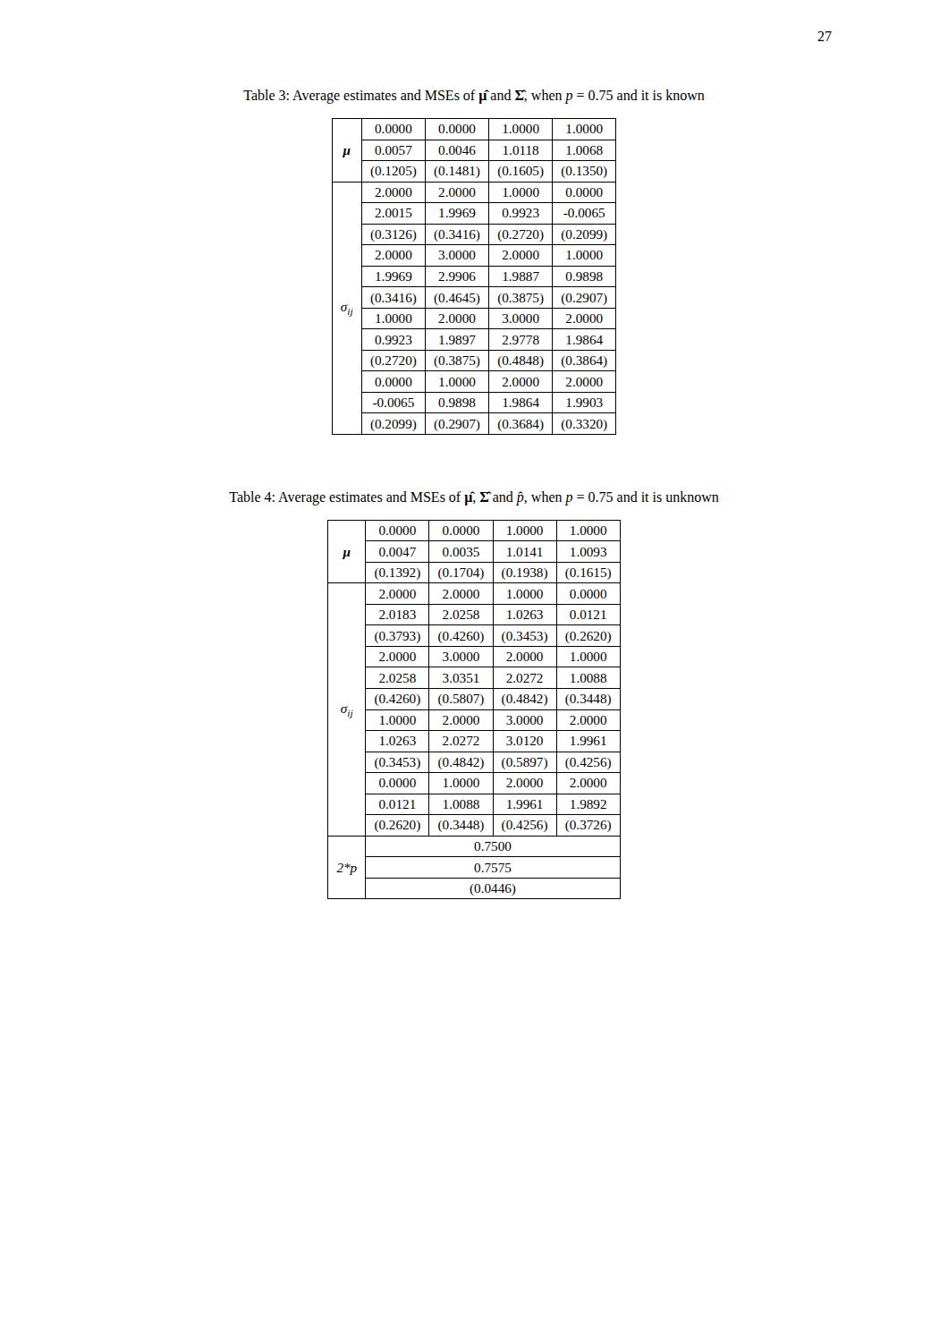27
Table 3: Average estimates and MSEs of μ̂ and Σ̂, when p = 0.75 and it is known
| μ | 0.0000 | 0.0000 | 1.0000 | 1.0000 |
| 0.0057 | 0.0046 | 1.0118 | 1.0068 |
| (0.1205) | (0.1481) | (0.1605) | (0.1350) |
| σ ij | 2.0000 | 2.0000 | 1.0000 | 0.0000 |
| 2.0015 | 1.9969 | 0.9923 | -0.0065 |
| (0.3126) | (0.3416) | (0.2720) | (0.2099) |
| 2.0000 | 3.0000 | 2.0000 | 1.0000 |
| 1.9969 | 2.9906 | 1.9887 | 0.9898 |
| (0.3416) | (0.4645) | (0.3875) | (0.2907) |
| 1.0000 | 2.0000 | 3.0000 | 2.0000 |
| 0.9923 | 1.9897 | 2.9778 | 1.9864 |
| (0.2720) | (0.3875) | (0.4848) | (0.3864) |
| 0.0000 | 1.0000 | 2.0000 | 2.0000 |
| -0.0065 | 0.9898 | 1.9864 | 1.9903 |
| (0.2099) | (0.2907) | (0.3684) | (0.3320) |
Table 4: Average estimates and MSEs of μ̂, Σ̂ and p̂, when p = 0.75 and it is unknown
| μ | 0.0000 | 0.0000 | 1.0000 | 1.0000 |
| 0.0047 | 0.0035 | 1.0141 | 1.0093 |
| (0.1392) | (0.1704) | (0.1938) | (0.1615) |
| σ ij | 2.0000 | 2.0000 | 1.0000 | 0.0000 |
| 2.0183 | 2.0258 | 1.0263 | 0.0121 |
| (0.3793) | (0.4260) | (0.3453) | (0.2620) |
| 2.0000 | 3.0000 | 2.0000 | 1.0000 |
| 2.0258 | 3.0351 | 2.0272 | 1.0088 |
| (0.4260) | (0.5807) | (0.4842) | (0.3448) |
| 1.0000 | 2.0000 | 3.0000 | 2.0000 |
| 1.0263 | 2.0272 | 3.0120 | 1.9961 |
| (0.3453) | (0.4842) | (0.5897) | (0.4256) |
| 0.0000 | 1.0000 | 2.0000 | 2.0000 |
| 0.0121 | 1.0088 | 1.9961 | 1.9892 |
| (0.2620) | (0.3448) | (0.4256) | (0.3726) |
| 2* p | 0.7500 |
| 0.7575 |
| (0.0446) |